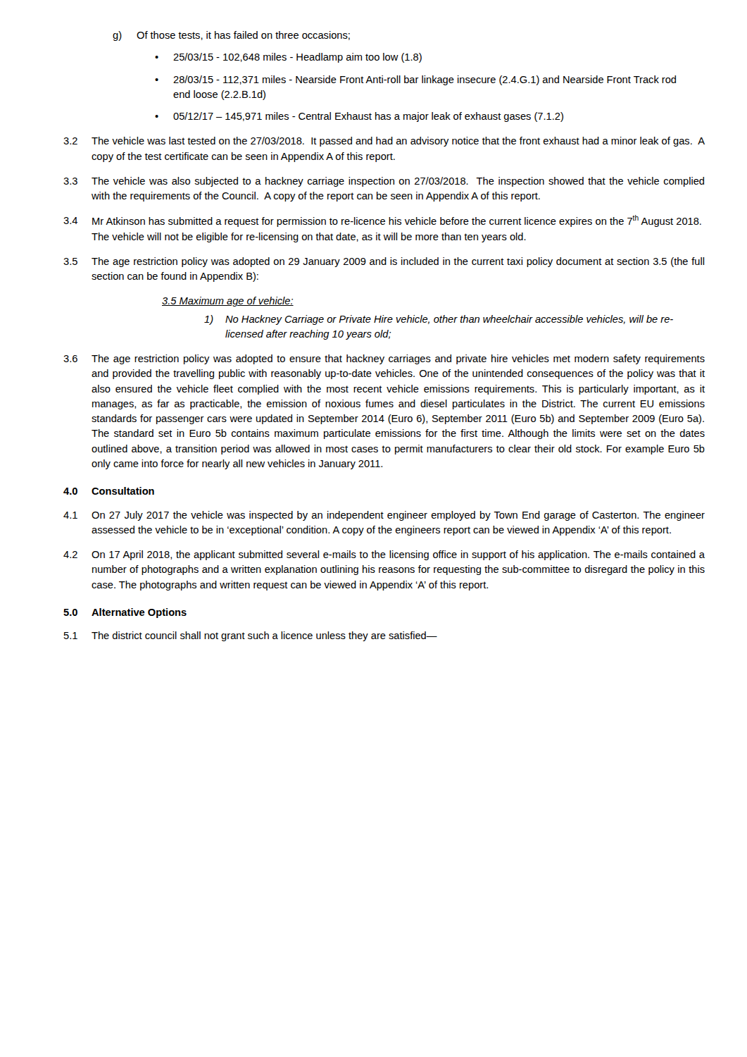g)
Of those tests, it has failed on three occasions;
• 25/03/15 - 102,648 miles - Headlamp aim too low (1.8)
• 28/03/15 - 112,371 miles - Nearside Front Anti-roll bar linkage insecure (2.4.G.1) and Nearside Front Track rod end loose (2.2.B.1d)
• 05/12/17 – 145,971 miles - Central Exhaust has a major leak of exhaust gases (7.1.2)
3.2
The vehicle was last tested on the 27/03/2018. It passed and had an advisory notice that the front exhaust had a minor leak of gas. A copy of the test certificate can be seen in Appendix A of this report.
3.3
The vehicle was also subjected to a hackney carriage inspection on 27/03/2018. The inspection showed that the vehicle complied with the requirements of the Council. A copy of the report can be seen in Appendix A of this report.
3.4
Mr Atkinson has submitted a request for permission to re-licence his vehicle before the current licence expires on the 7th August 2018. The vehicle will not be eligible for re-licensing on that date, as it will be more than ten years old.
3.5
The age restriction policy was adopted on 29 January 2009 and is included in the current taxi policy document at section 3.5 (the full section can be found in Appendix B):
3.5 Maximum age of vehicle:
1) No Hackney Carriage or Private Hire vehicle, other than wheelchair accessible vehicles, will be re-licensed after reaching 10 years old;
3.6
The age restriction policy was adopted to ensure that hackney carriages and private hire vehicles met modern safety requirements and provided the travelling public with reasonably up-to-date vehicles. One of the unintended consequences of the policy was that it also ensured the vehicle fleet complied with the most recent vehicle emissions requirements. This is particularly important, as it manages, as far as practicable, the emission of noxious fumes and diesel particulates in the District. The current EU emissions standards for passenger cars were updated in September 2014 (Euro 6), September 2011 (Euro 5b) and September 2009 (Euro 5a). The standard set in Euro 5b contains maximum particulate emissions for the first time. Although the limits were set on the dates outlined above, a transition period was allowed in most cases to permit manufacturers to clear their old stock. For example Euro 5b only came into force for nearly all new vehicles in January 2011.
4.0
Consultation
4.1
On 27 July 2017 the vehicle was inspected by an independent engineer employed by Town End garage of Casterton. The engineer assessed the vehicle to be in ‘exceptional’ condition. A copy of the engineers report can be viewed in Appendix ‘A’ of this report.
4.2
On 17 April 2018, the applicant submitted several e-mails to the licensing office in support of his application. The e-mails contained a number of photographs and a written explanation outlining his reasons for requesting the sub-committee to disregard the policy in this case. The photographs and written request can be viewed in Appendix ‘A’ of this report.
5.0
Alternative Options
5.1
The district council shall not grant such a licence unless they are satisfied—